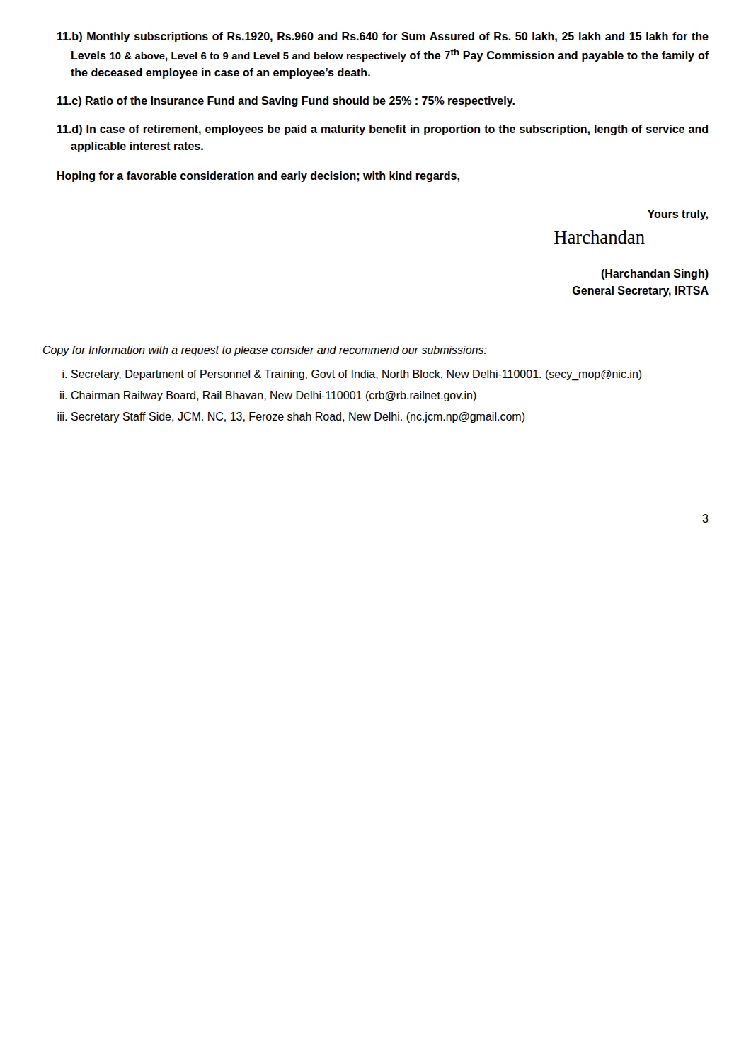11.b) Monthly subscriptions of Rs.1920, Rs.960 and Rs.640 for Sum Assured of Rs. 50 lakh, 25 lakh and 15 lakh for the Levels 10 & above, Level 6 to 9 and Level 5 and below respectively of the 7th Pay Commission and payable to the family of the deceased employee in case of an employee’s death.
11.c) Ratio of the Insurance Fund and Saving Fund should be 25% : 75% respectively.
11.d) In case of retirement, employees be paid a maturity benefit in proportion to the subscription, length of service and applicable interest rates.
Hoping for a favorable consideration and early decision; with kind regards,
Yours truly,
Harchandan
(Harchandan Singh)
General Secretary, IRTSA
Copy for Information with a request to please consider and recommend our submissions:
Secretary, Department of Personnel & Training, Govt of India, North Block, New Delhi-110001. (secy_mop@nic.in)
Chairman Railway Board, Rail Bhavan, New Delhi-110001 (crb@rb.railnet.gov.in)
Secretary Staff Side, JCM. NC, 13, Feroze shah Road, New Delhi. (nc.jcm.np@gmail.com)
3